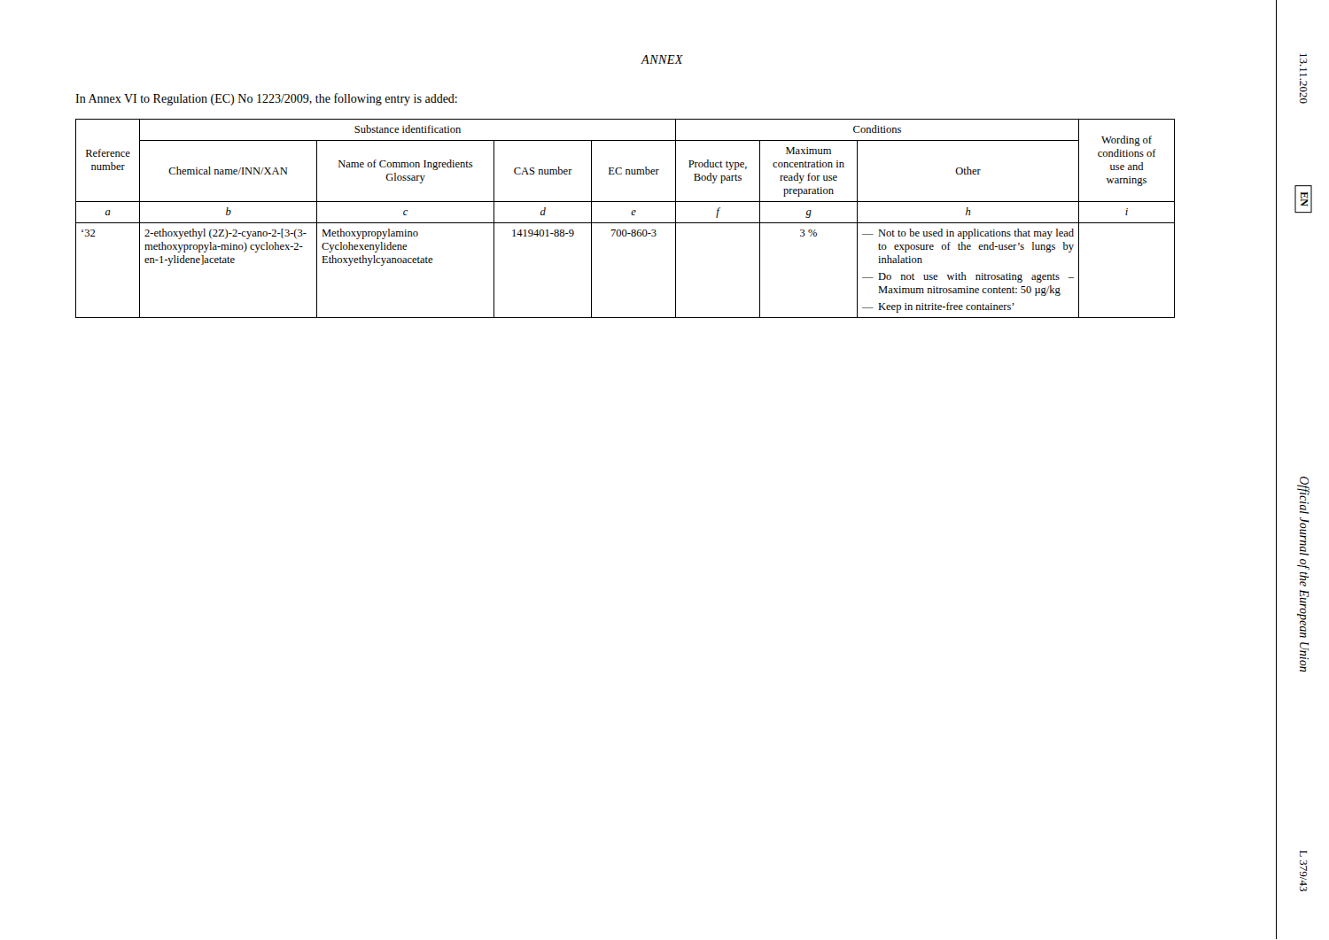13.11.2020
EN
Official Journal of the European Union
L 379/43
ANNEX
In Annex VI to Regulation (EC) No 1223/2009, the following entry is added:
| Reference number | Substance identification | Conditions | Wording of conditions of use and warnings |
| --- | --- | --- | --- |
| Chemical name/INN/XAN | Name of Common Ingredients Glossary | CAS number | EC number | Product type, Body parts | Maximum concentration in ready for use preparation | Other |
| a | b | c | d | e | f | g | h | i |
| ‘32 | 2-ethoxyethyl (2Z)-2-cyano-2-[3-(3-methoxypropyla-mino) cyclohex-2-en-1-ylidene]acetate | Methoxypropylamino Cyclohexenylidene Ethoxyethylcyanoacetate | 1419401-88-9 | 700-860-3 | | 3 % | Not to be used in applications that may lead to exposure of the end-user’s lungs by inhalation Do not use with nitrosating agents – Maximum nitrosamine content: 50 µg/kg Keep in nitrite-free containers’ | |